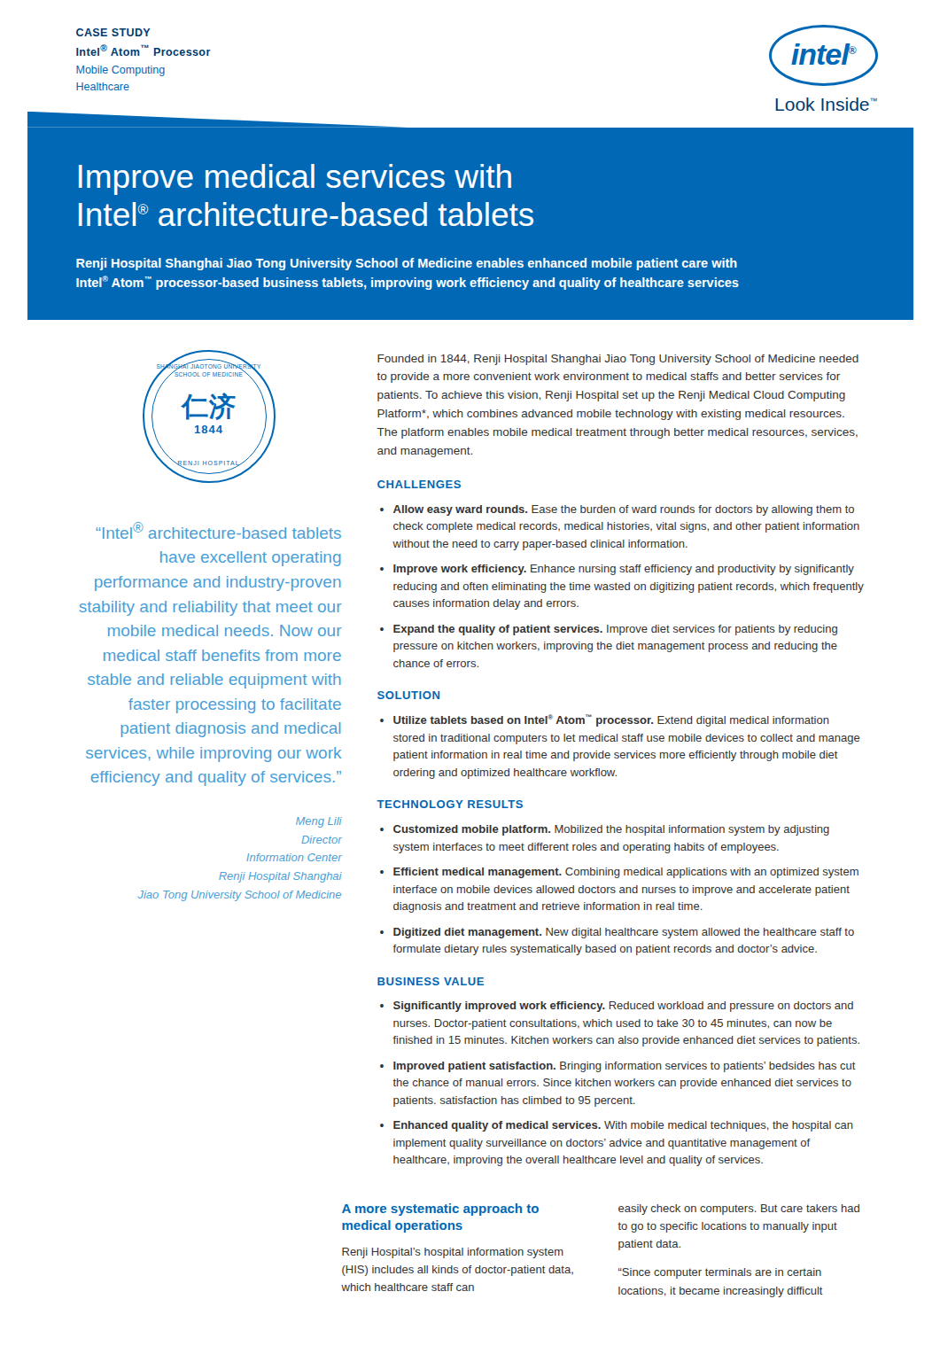CASE STUDY
Intel® Atom™ Processor
Mobile Computing
Healthcare
intel®
Look Inside™
Improve medical services with
Intel® architecture-based tablets
Renji Hospital Shanghai Jiao Tong University School of Medicine enables enhanced mobile patient care with
Intel® Atom™ processor-based business tablets, improving work efficiency and quality of healthcare services
SHANGHAI JIAOTONG UNIVERSITY SCHOOL OF MEDICINE
仁济
1844
RENJI HOSPITAL
“Intel® architecture-based tablets have excellent operating performance and industry-proven stability and reliability that meet our mobile medical needs. Now our medical staff benefits from more stable and reliable equipment with faster processing to facilitate patient diagnosis and medical services, while improving our work efficiency and quality of services.”
Meng Lili
Director
Information Center
Renji Hospital Shanghai
Jiao Tong University School of Medicine
Founded in 1844, Renji Hospital Shanghai Jiao Tong University School of Medicine needed to provide a more convenient work environment to medical staffs and better services for patients. To achieve this vision, Renji Hospital set up the Renji Medical Cloud Computing Platform*, which combines advanced mobile technology with existing medical resources. The platform enables mobile medical treatment through better medical resources, services, and management.
Challenges
Allow easy ward rounds. Ease the burden of ward rounds for doctors by allowing them to check complete medical records, medical histories, vital signs, and other patient information without the need to carry paper-based clinical information.
Improve work efficiency. Enhance nursing staff efficiency and productivity by significantly reducing and often eliminating the time wasted on digitizing patient records, which frequently causes information delay and errors.
Expand the quality of patient services. Improve diet services for patients by reducing pressure on kitchen workers, improving the diet management process and reducing the chance of errors.
Solution
Utilize tablets based on Intel® Atom™ processor. Extend digital medical information stored in traditional computers to let medical staff use mobile devices to collect and manage patient information in real time and provide services more efficiently through mobile diet ordering and optimized healthcare workflow.
Technology Results
Customized mobile platform. Mobilized the hospital information system by adjusting system interfaces to meet different roles and operating habits of employees.
Efficient medical management. Combining medical applications with an optimized system interface on mobile devices allowed doctors and nurses to improve and accelerate patient diagnosis and treatment and retrieve information in real time.
Digitized diet management. New digital healthcare system allowed the healthcare staff to formulate dietary rules systematically based on patient records and doctor’s advice.
Business Value
Significantly improved work efficiency. Reduced workload and pressure on doctors and nurses. Doctor-patient consultations, which used to take 30 to 45 minutes, can now be finished in 15 minutes. Kitchen workers can also provide enhanced diet services to patients.
Improved patient satisfaction. Bringing information services to patients’ bedsides has cut the chance of manual errors. Since kitchen workers can provide enhanced diet services to patients. satisfaction has climbed to 95 percent.
Enhanced quality of medical services. With mobile medical techniques, the hospital can implement quality surveillance on doctors’ advice and quantitative management of healthcare, improving the overall healthcare level and quality of services.
A more systematic approach to medical operations
Renji Hospital’s hospital information system (HIS) includes all kinds of doctor-patient data, which healthcare staff can
easily check on computers. But care takers had to go to specific locations to manually input patient data.
“Since computer terminals are in certain locations, it became increasingly difficult